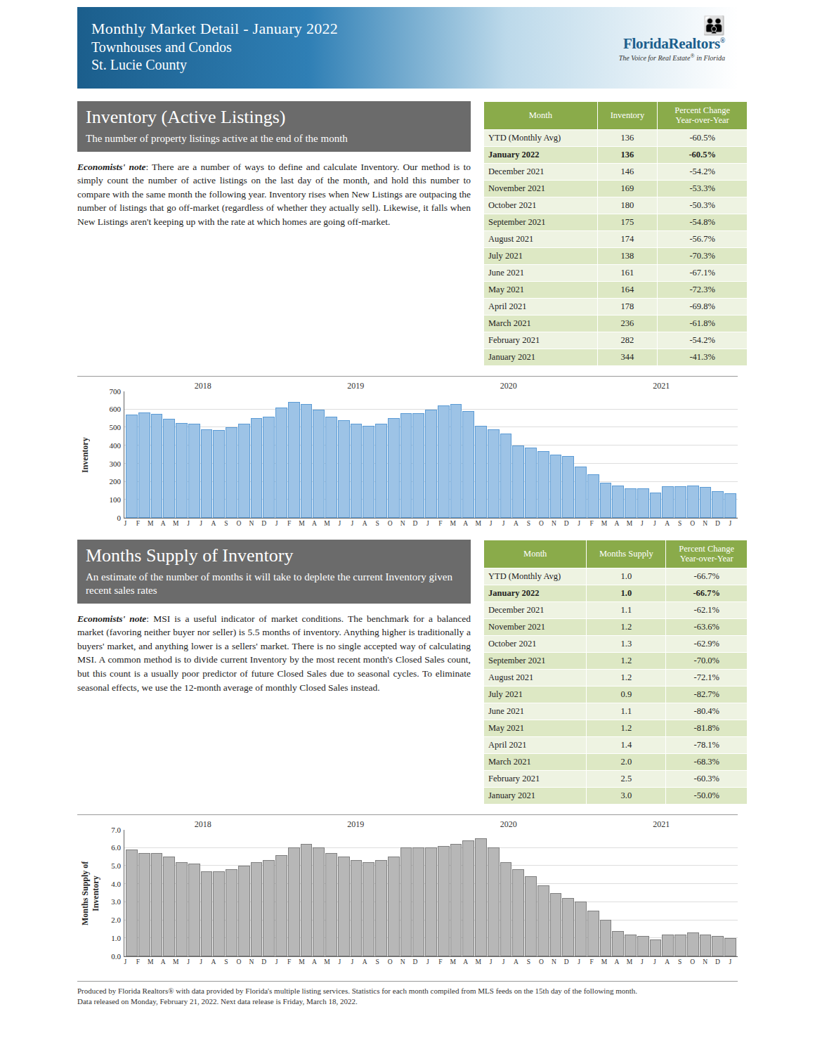Monthly Market Detail - January 2022
Townhouses and Condos
St. Lucie County
👪
FloridaRealtors®
The Voice for Real Estate® in Florida
Inventory (Active Listings)
The number of property listings active at the end of the month
Economists' note: There are a number of ways to define and calculate Inventory. Our method is to simply count the number of active listings on the last day of the month, and hold this number to compare with the same month the following year. Inventory rises when New Listings are outpacing the number of listings that go off-market (regardless of whether they actually sell). Likewise, it falls when New Listings aren't keeping up with the rate at which homes are going off-market.
| Month | Inventory | Percent Change Year-over-Year |
| --- | --- | --- |
| YTD (Monthly Avg) | 136 | -60.5% |
| January 2022 | 136 | -60.5% |
| December 2021 | 146 | -54.2% |
| November 2021 | 169 | -53.3% |
| October 2021 | 180 | -50.3% |
| September 2021 | 175 | -54.8% |
| August 2021 | 174 | -56.7% |
| July 2021 | 138 | -70.3% |
| June 2021 | 161 | -67.1% |
| May 2021 | 164 | -72.3% |
| April 2021 | 178 | -69.8% |
| March 2021 | 236 | -61.8% |
| February 2021 | 282 | -54.2% |
| January 2021 | 344 | -41.3% |
2018201920202021
Inventory
700
600
500
400
300
200
100
0
JFMAMJJASOND JFMAMJJASOND JFMAMJJASOND JFMAMJJASOND J
Months Supply of Inventory
An estimate of the number of months it will take to deplete the current Inventory given recent sales rates
Economists' note: MSI is a useful indicator of market conditions. The benchmark for a balanced market (favoring neither buyer nor seller) is 5.5 months of inventory. Anything higher is traditionally a buyers' market, and anything lower is a sellers' market. There is no single accepted way of calculating MSI. A common method is to divide current Inventory by the most recent month's Closed Sales count, but this count is a usually poor predictor of future Closed Sales due to seasonal cycles. To eliminate seasonal effects, we use the 12-month average of monthly Closed Sales instead.
| Month | Months Supply | Percent Change Year-over-Year |
| --- | --- | --- |
| YTD (Monthly Avg) | 1.0 | -66.7% |
| January 2022 | 1.0 | -66.7% |
| December 2021 | 1.1 | -62.1% |
| November 2021 | 1.2 | -63.6% |
| October 2021 | 1.3 | -62.9% |
| September 2021 | 1.2 | -70.0% |
| August 2021 | 1.2 | -72.1% |
| July 2021 | 0.9 | -82.7% |
| June 2021 | 1.1 | -80.4% |
| May 2021 | 1.2 | -81.8% |
| April 2021 | 1.4 | -78.1% |
| March 2021 | 2.0 | -68.3% |
| February 2021 | 2.5 | -60.3% |
| January 2021 | 3.0 | -50.0% |
2018201920202021
Months Supply of
Inventory
7.0
6.0
5.0
4.0
3.0
2.0
1.0
0.0
JFMAMJJASOND JFMAMJJASOND JFMAMJJASOND JFMAMJJASOND J
Produced by Florida Realtors® with data provided by Florida's multiple listing services. Statistics for each month compiled from MLS feeds on the 15th day of the following month.
Data released on Monday, February 21, 2022. Next data release is Friday, March 18, 2022.